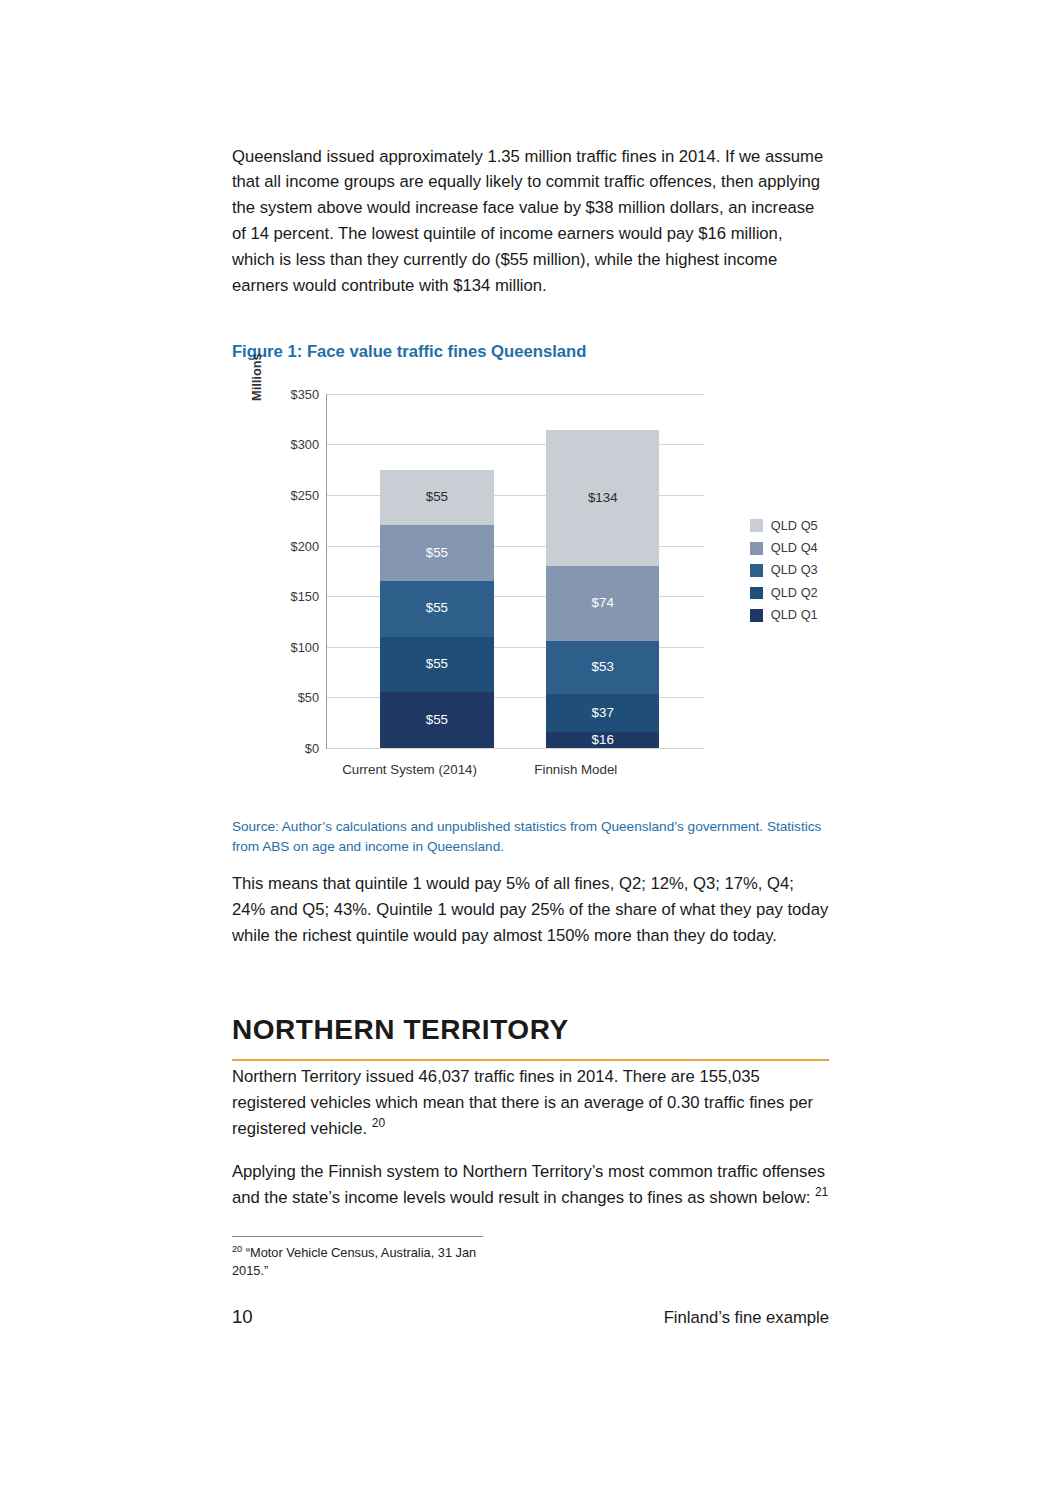Queensland issued approximately 1.35 million traffic fines in 2014. If we assume that all income groups are equally likely to commit traffic offences, then applying the system above would increase face value by $38 million dollars, an increase of 14 percent. The lowest quintile of income earners would pay $16 million, which is less than they currently do ($55 million), while the highest income earners would contribute with $134 million.
Figure 1: Face value traffic fines Queensland
Millions
$350
$300
$250
$200
$150
$100
$50
$0
$55
$55
$55
$55
$55
$16
$37
$53
$74
$134
Current System (2014)
Finnish Model
QLD Q5
QLD Q4
QLD Q3
QLD Q2
QLD Q1
Source: Author’s calculations and unpublished statistics from Queensland’s government. Statistics from ABS on age and income in Queensland.
This means that quintile 1 would pay 5% of all fines, Q2; 12%, Q3; 17%, Q4; 24% and Q5; 43%. Quintile 1 would pay 25% of the share of what they pay today while the richest quintile would pay almost 150% more than they do today.
Northern Territory
Northern Territory issued 46,037 traffic fines in 2014. There are 155,035 registered vehicles which mean that there is an average of 0.30 traffic fines per registered vehicle. 20
Applying the Finnish system to Northern Territory’s most common traffic offenses and the state’s income levels would result in changes to fines as shown below: 21
20 “Motor Vehicle Census, Australia, 31 Jan 2015.”
10
Finland’s fine example